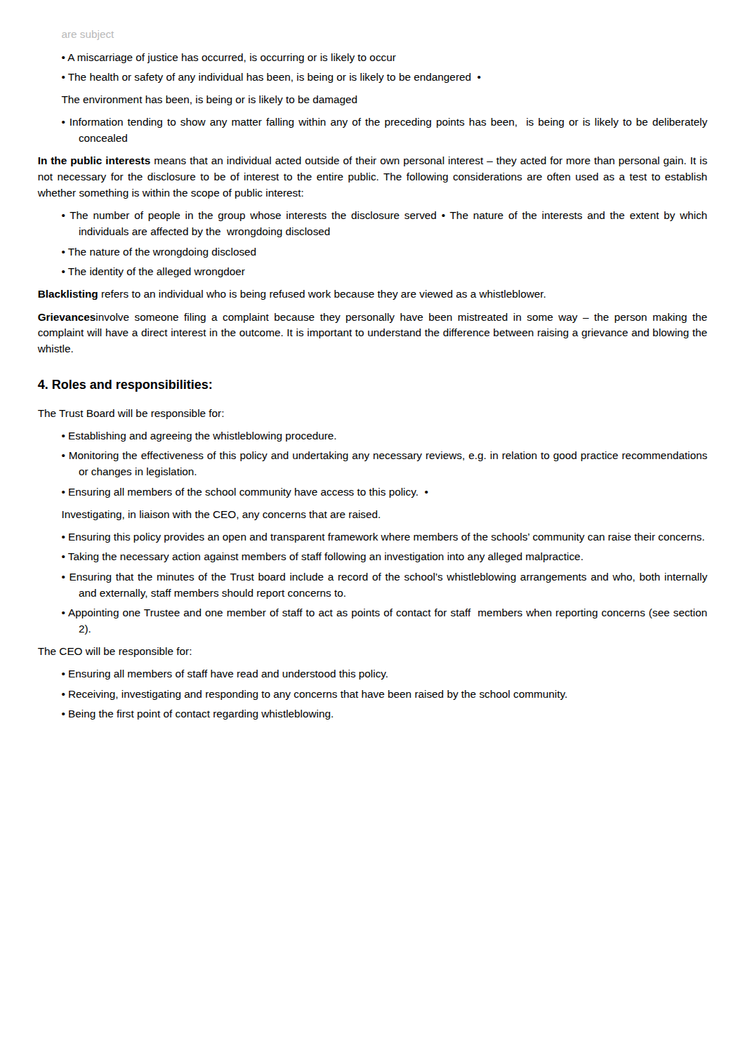are subject
• A miscarriage of justice has occurred, is occurring or is likely to occur
• The health or safety of any individual has been, is being or is likely to be endangered •
The environment has been, is being or is likely to be damaged
• Information tending to show any matter falling within any of the preceding points has been, is being or is likely to be deliberately concealed
In the public interests means that an individual acted outside of their own personal interest – they acted for more than personal gain. It is not necessary for the disclosure to be of interest to the entire public. The following considerations are often used as a test to establish whether something is within the scope of public interest:
• The number of people in the group whose interests the disclosure served • The nature of the interests and the extent by which individuals are affected by the wrongdoing disclosed
• The nature of the wrongdoing disclosed
• The identity of the alleged wrongdoer
Blacklisting refers to an individual who is being refused work because they are viewed as a whistleblower.
Grievancesinvolve someone filing a complaint because they personally have been mistreated in some way – the person making the complaint will have a direct interest in the outcome. It is important to understand the difference between raising a grievance and blowing the whistle.
4. Roles and responsibilities:
The Trust Board will be responsible for:
• Establishing and agreeing the whistleblowing procedure.
• Monitoring the effectiveness of this policy and undertaking any necessary reviews, e.g. in relation to good practice recommendations or changes in legislation.
• Ensuring all members of the school community have access to this policy. •
Investigating, in liaison with the CEO, any concerns that are raised.
• Ensuring this policy provides an open and transparent framework where members of the schools’ community can raise their concerns.
• Taking the necessary action against members of staff following an investigation into any alleged malpractice.
• Ensuring that the minutes of the Trust board include a record of the school’s whistleblowing arrangements and who, both internally and externally, staff members should report concerns to.
• Appointing one Trustee and one member of staff to act as points of contact for staff members when reporting concerns (see section 2).
The CEO will be responsible for:
• Ensuring all members of staff have read and understood this policy.
• Receiving, investigating and responding to any concerns that have been raised by the school community.
• Being the first point of contact regarding whistleblowing.